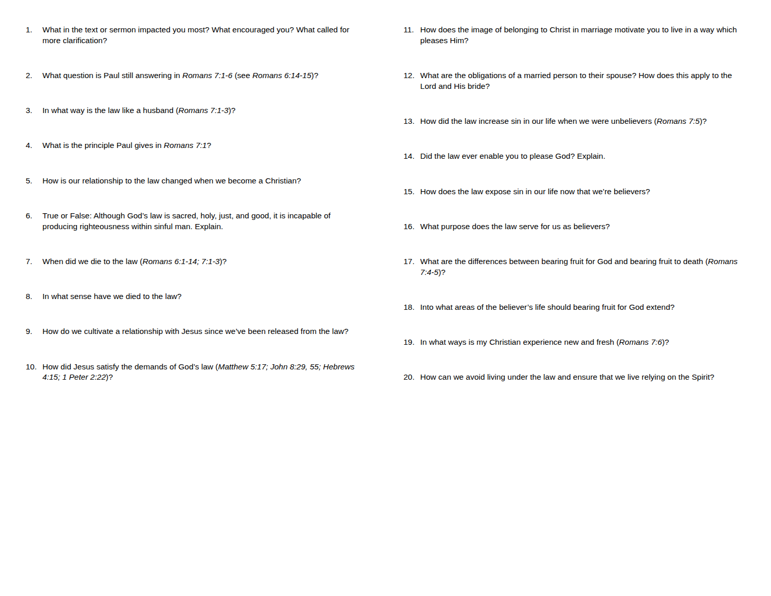1. What in the text or sermon impacted you most? What encouraged you? What called for more clarification?
2. What question is Paul still answering in Romans 7:1-6 (see Romans 6:14-15)?
3. In what way is the law like a husband (Romans 7:1-3)?
4. What is the principle Paul gives in Romans 7:1?
5. How is our relationship to the law changed when we become a Christian?
6. True or False: Although God’s law is sacred, holy, just, and good, it is incapable of producing righteousness within sinful man. Explain.
7. When did we die to the law (Romans 6:1-14; 7:1-3)?
8. In what sense have we died to the law?
9. How do we cultivate a relationship with Jesus since we’ve been released from the law?
10. How did Jesus satisfy the demands of God’s law (Matthew 5:17; John 8:29, 55; Hebrews 4:15; 1 Peter 2:22)?
11. How does the image of belonging to Christ in marriage motivate you to live in a way which pleases Him?
12. What are the obligations of a married person to their spouse? How does this apply to the Lord and His bride?
13. How did the law increase sin in our life when we were unbelievers (Romans 7:5)?
14. Did the law ever enable you to please God? Explain.
15. How does the law expose sin in our life now that we’re believers?
16. What purpose does the law serve for us as believers?
17. What are the differences between bearing fruit for God and bearing fruit to death (Romans 7:4-5)?
18. Into what areas of the believer’s life should bearing fruit for God extend?
19. In what ways is my Christian experience new and fresh (Romans 7:6)?
20. How can we avoid living under the law and ensure that we live relying on the Spirit?